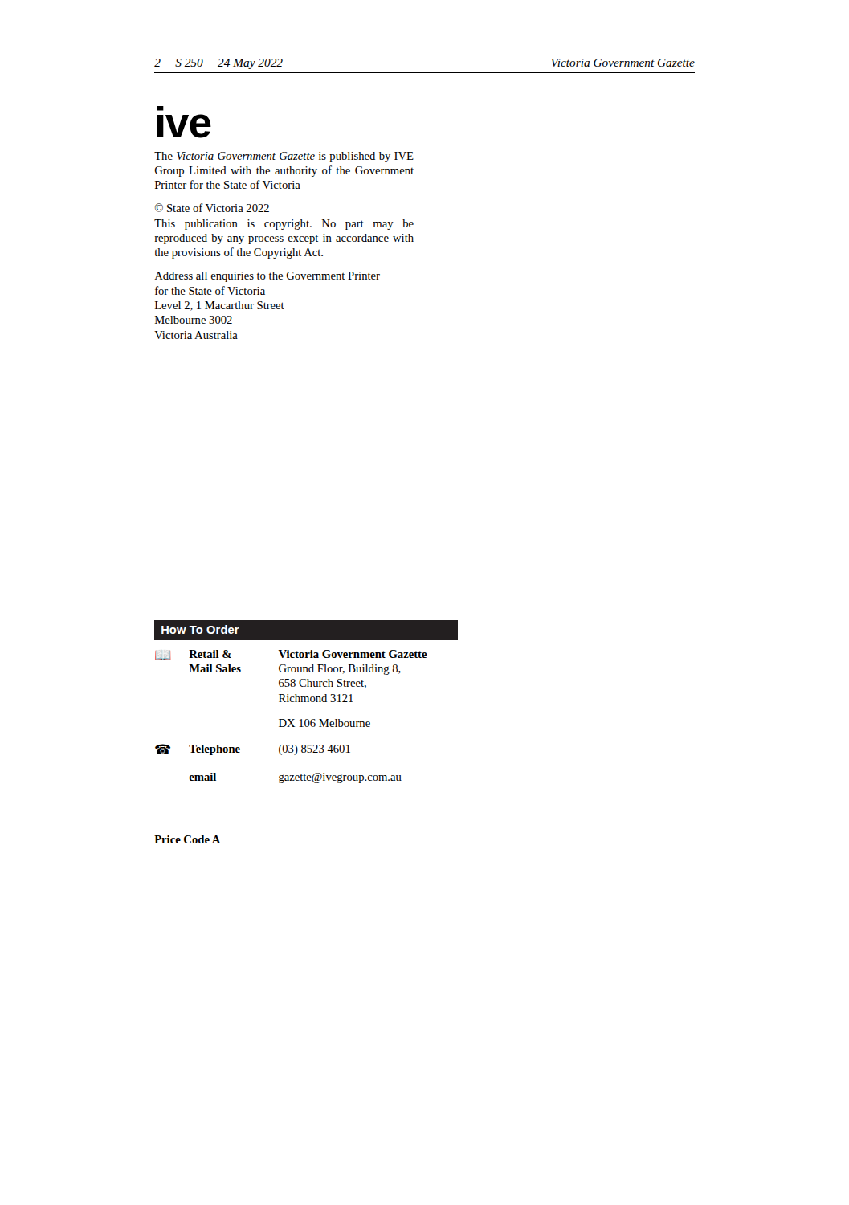2 S 25024 May 2022
Victoria Government Gazette
ive
The Victoria Government Gazette is published by IVE Group Limited with the authority of the Government Printer for the State of Victoria
© State of Victoria 2022
This publication is copyright. No part may be reproduced by any process except in accordance with the provisions of the Copyright Act.
Address all enquiries to the Government Printer
for the State of Victoria
Level 2, 1 Macarthur Street
Melbourne 3002
Victoria Australia
How To Order
| 📖 | Retail & Mail Sales | Victoria Government Gazette Ground Floor, Building 8, 658 Church Street, Richmond 3121 |
| | | DX 106 Melbourne |
| ☎ | Telephone | (03) 8523 4601 |
| | email | gazette@ivegroup.com.au |
Price Code A